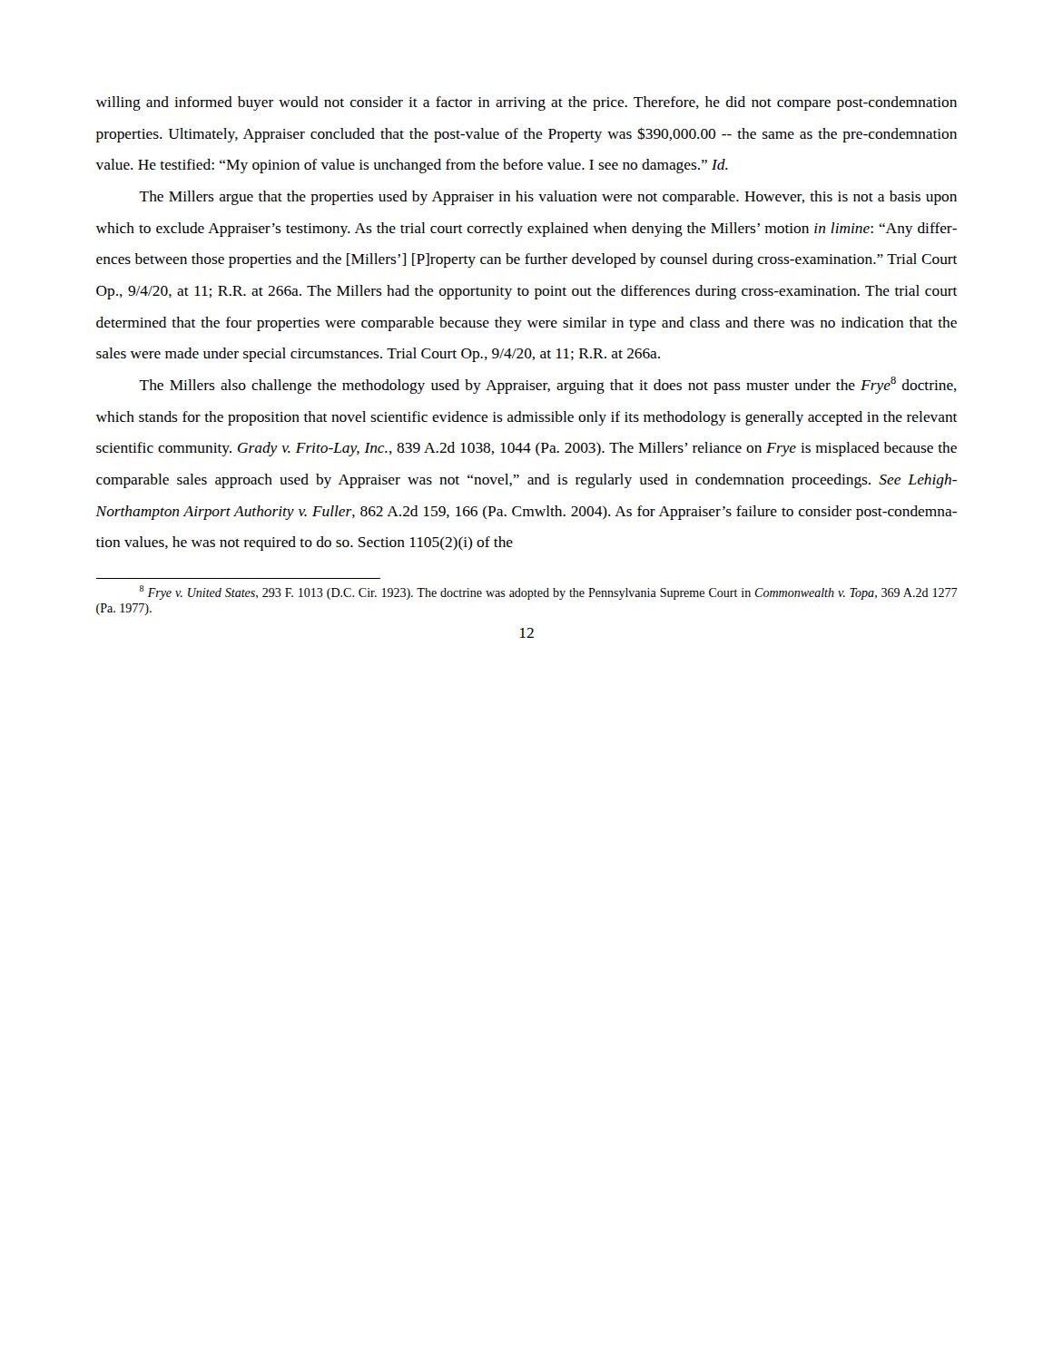willing and informed buyer would not consider it a factor in arriving at the price. Therefore, he did not compare post-condemnation properties. Ultimately, Appraiser concluded that the post-value of the Property was $390,000.00 -- the same as the pre-condemnation value. He testified: “My opinion of value is unchanged from the before value. I see no damages.” Id.
The Millers argue that the properties used by Appraiser in his valuation were not comparable. However, this is not a basis upon which to exclude Appraiser’s testimony. As the trial court correctly explained when denying the Millers’ motion in limine: “Any differences between those properties and the [Millers’] [P]roperty can be further developed by counsel during cross-examination.” Trial Court Op., 9/4/20, at 11; R.R. at 266a. The Millers had the opportunity to point out the differences during cross-examination. The trial court determined that the four properties were comparable because they were similar in type and class and there was no indication that the sales were made under special circumstances. Trial Court Op., 9/4/20, at 11; R.R. at 266a.
The Millers also challenge the methodology used by Appraiser, arguing that it does not pass muster under the Frye8 doctrine, which stands for the proposition that novel scientific evidence is admissible only if its methodology is generally accepted in the relevant scientific community. Grady v. Frito-Lay, Inc., 839 A.2d 1038, 1044 (Pa. 2003). The Millers’ reliance on Frye is misplaced because the comparable sales approach used by Appraiser was not “novel,” and is regularly used in condemnation proceedings. See Lehigh-Northampton Airport Authority v. Fuller, 862 A.2d 159, 166 (Pa. Cmwlth. 2004). As for Appraiser’s failure to consider post-condemnation values, he was not required to do so. Section 1105(2)(i) of the
8 Frye v. United States, 293 F. 1013 (D.C. Cir. 1923). The doctrine was adopted by the Pennsylvania Supreme Court in Commonwealth v. Topa, 369 A.2d 1277 (Pa. 1977).
12